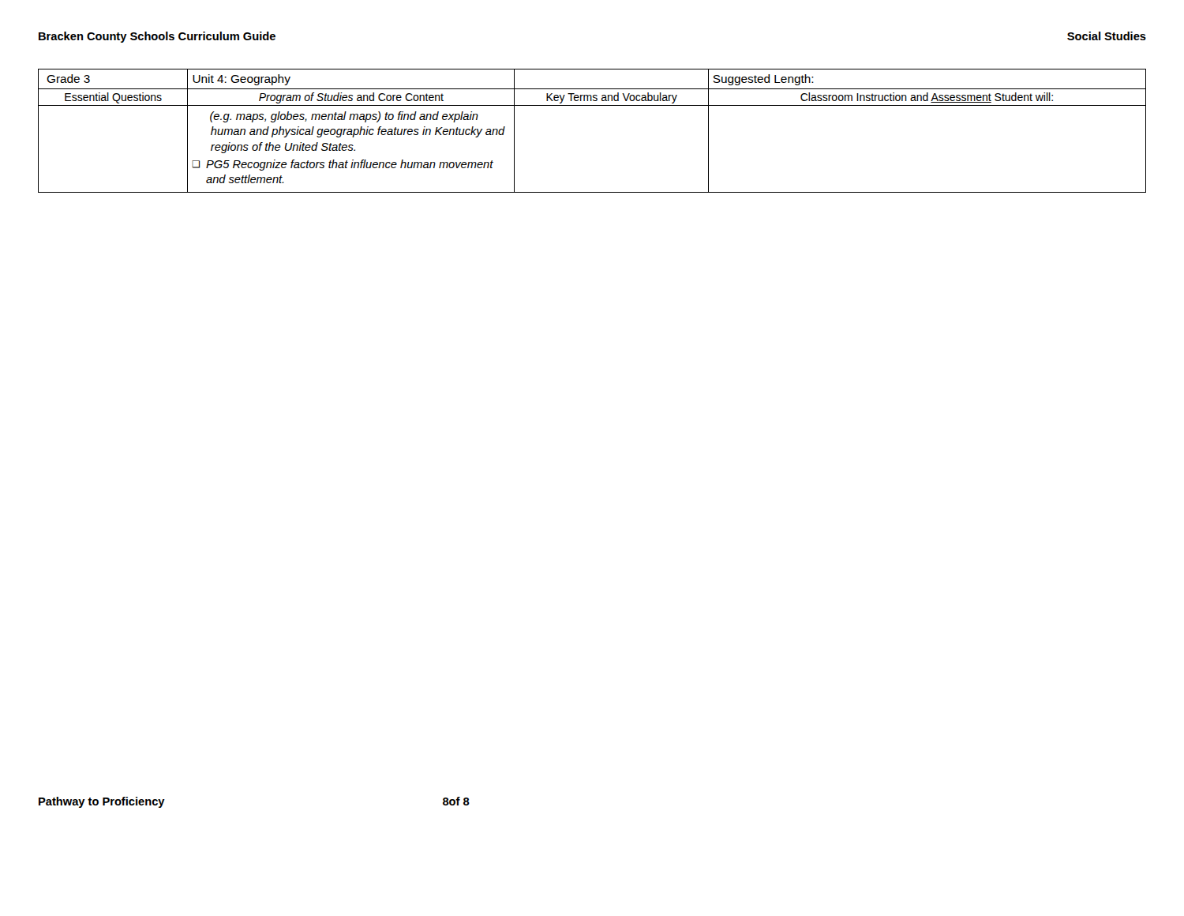Bracken County Schools Curriculum Guide Social Studies
| Grade 3 | Unit 4: Geography | | Suggested Length: |
| Essential Questions | Program of Studies and Core Content | Key Terms and Vocabulary | Classroom Instruction and Assessment Student will: |
| | (e.g. maps, globes, mental maps) to find and explain human and physical geographic features in Kentucky and regions of the United States. ❑ PG5 Recognize factors that influence human movement and settlement. | | |
Pathway to Proficiency 8of 8